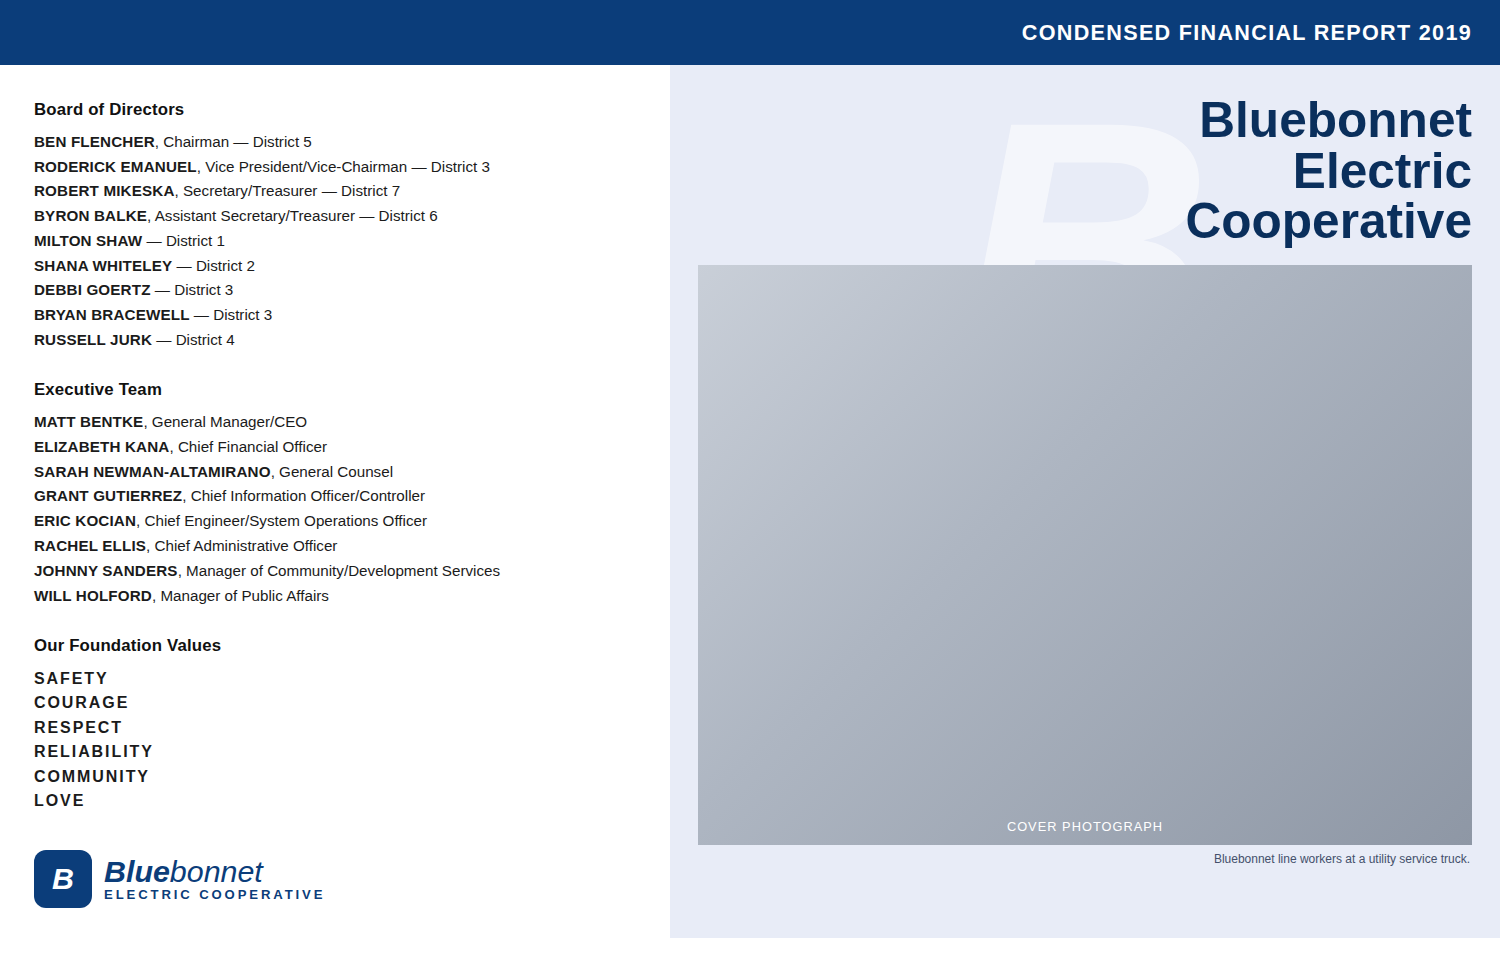Condensed Financial Report 2019
Board of Directors
BEN FLENCHER, Chairman — District 5
RODERICK EMANUEL, Vice President/Vice-Chairman — District 3
ROBERT MIKESKA, Secretary/Treasurer — District 7
BYRON BALKE, Assistant Secretary/Treasurer — District 6
MILTON SHAW — District 1
SHANA WHITELEY — District 2
DEBBI GOERTZ — District 3
BRYAN BRACEWELL — District 3
RUSSELL JURK — District 4
Executive Team
MATT BENTKE, General Manager/CEO
ELIZABETH KANA, Chief Financial Officer
SARAH NEWMAN-ALTAMIRANO, General Counsel
GRANT GUTIERREZ, Chief Information Officer/Controller
ERIC KOCIAN, Chief Engineer/System Operations Officer
RACHEL ELLIS, Chief Administrative Officer
JOHNNY SANDERS, Manager of Community/Development Services
WILL HOLFORD, Manager of Public Affairs
Our Foundation Values
Safety
Courage
Respect
Reliability
Community
Love
B
Blue bonnet
Electric Cooperative
B
Bluebonnet Electric Cooperative
Cover photograph
Bluebonnet line workers at a utility service truck.